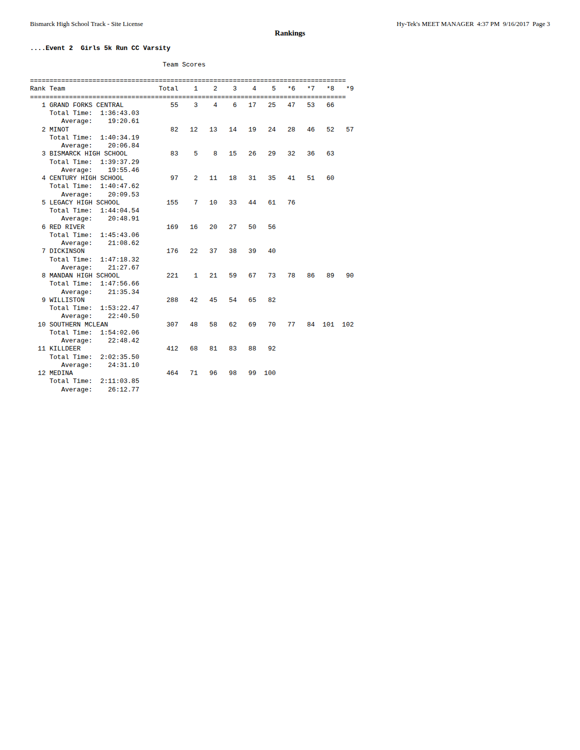Bismarck High School Track - Site License
Hy-Tek's MEET MANAGER 4:37 PM 9/16/2017 Page 3
Rankings
....Event 2  Girls 5k Run CC Varsity

                                  Team Scores

=================================================================================
Rank Team                        Total    1    2    3    4    5   *6   *7   *8   *9
=================================================================================
   1 GRAND FORKS CENTRAL            55    3    4    6   17   25   47   53   66
     Total Time:  1:36:43.03
        Average:    19:20.61
   2 MINOT                          82   12   13   14   19   24   28   46   52   57
     Total Time:  1:40:34.19
        Average:    20:06.84
   3 BISMARCK HIGH SCHOOL           83    5    8   15   26   29   32   36   63
     Total Time:  1:39:37.29
        Average:    19:55.46
   4 CENTURY HIGH SCHOOL            97    2   11   18   31   35   41   51   60
     Total Time:  1:40:47.62
        Average:    20:09.53
   5 LEGACY HIGH SCHOOL            155    7   10   33   44   61   76
     Total Time:  1:44:04.54
        Average:    20:48.91
   6 RED RIVER                     169   16   20   27   50   56
     Total Time:  1:45:43.06
        Average:    21:08.62
   7 DICKINSON                     176   22   37   38   39   40
     Total Time:  1:47:18.32
        Average:    21:27.67
   8 MANDAN HIGH SCHOOL            221    1   21   59   67   73   78   86   89   90
     Total Time:  1:47:56.66
        Average:    21:35.34
   9 WILLISTON                     288   42   45   54   65   82
     Total Time:  1:53:22.47
        Average:    22:40.50
  10 SOUTHERN MCLEAN               307   48   58   62   69   70   77   84  101  102
     Total Time:  1:54:02.06
        Average:    22:48.42
  11 KILLDEER                      412   68   81   83   88   92
     Total Time:  2:02:35.50
        Average:    24:31.10
  12 MEDINA                        464   71   96   98   99  100
     Total Time:  2:11:03.85
        Average:    26:12.77